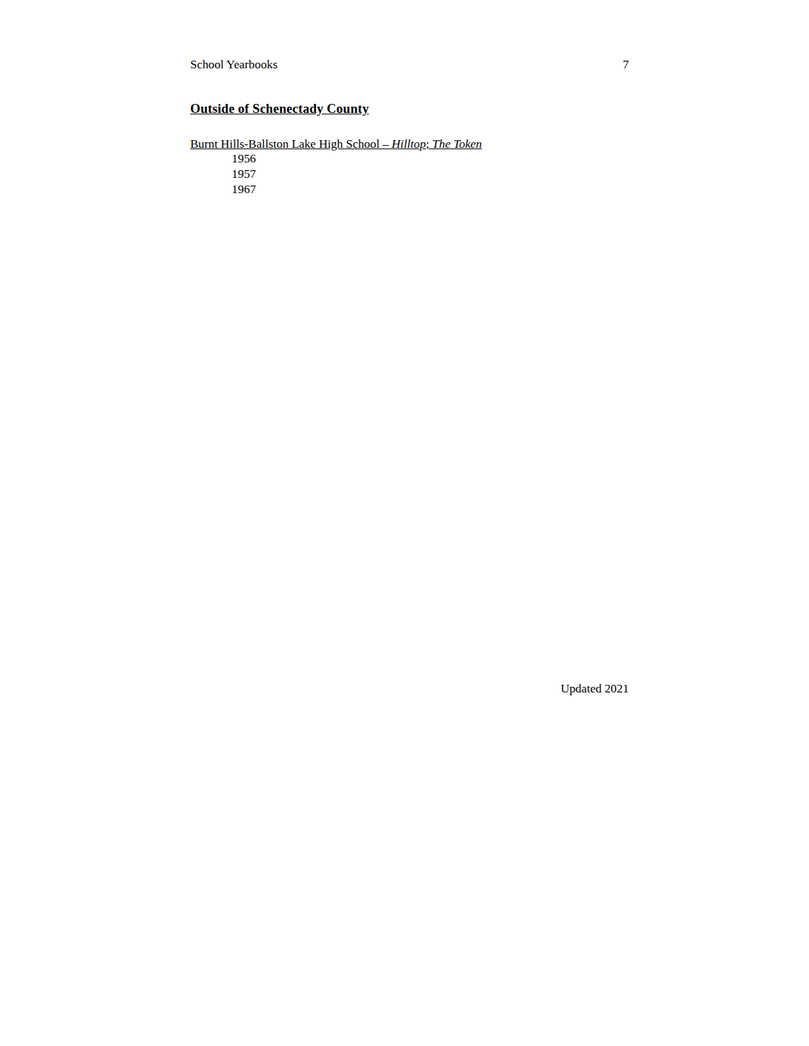School Yearbooks 7
Outside of Schenectady County
Burnt Hills-Ballston Lake High School – Hilltop; The Token
1956
1957
1967
Updated 2021